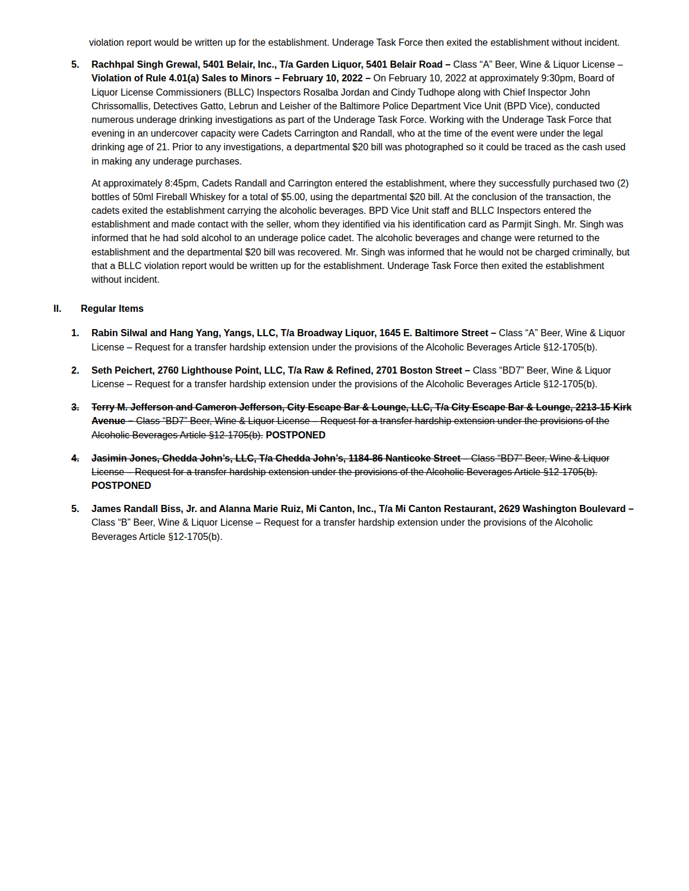violation report would be written up for the establishment. Underage Task Force then exited the establishment without incident.
5.
Rachhpal Singh Grewal, 5401 Belair, Inc., T/a Garden Liquor, 5401 Belair Road – Class “A” Beer, Wine & Liquor License – Violation of Rule 4.01(a) Sales to Minors – February 10, 2022 – On February 10, 2022 at approximately 9:30pm, Board of Liquor License Commissioners (BLLC) Inspectors Rosalba Jordan and Cindy Tudhope along with Chief Inspector John Chrissomallis, Detectives Gatto, Lebrun and Leisher of the Baltimore Police Department Vice Unit (BPD Vice), conducted numerous underage drinking investigations as part of the Underage Task Force. Working with the Underage Task Force that evening in an undercover capacity were Cadets Carrington and Randall, who at the time of the event were under the legal drinking age of 21. Prior to any investigations, a departmental $20 bill was photographed so it could be traced as the cash used in making any underage purchases.
At approximately 8:45pm, Cadets Randall and Carrington entered the establishment, where they successfully purchased two (2) bottles of 50ml Fireball Whiskey for a total of $5.00, using the departmental $20 bill. At the conclusion of the transaction, the cadets exited the establishment carrying the alcoholic beverages. BPD Vice Unit staff and BLLC Inspectors entered the establishment and made contact with the seller, whom they identified via his identification card as Parmjit Singh. Mr. Singh was informed that he had sold alcohol to an underage police cadet. The alcoholic beverages and change were returned to the establishment and the departmental $20 bill was recovered. Mr. Singh was informed that he would not be charged criminally, but that a BLLC violation report would be written up for the establishment. Underage Task Force then exited the establishment without incident.
II.
Regular Items
1.
Rabin Silwal and Hang Yang, Yangs, LLC, T/a Broadway Liquor, 1645 E. Baltimore Street – Class “A” Beer, Wine & Liquor License – Request for a transfer hardship extension under the provisions of the Alcoholic Beverages Article §12-1705(b).
2.
Seth Peichert, 2760 Lighthouse Point, LLC, T/a Raw & Refined, 2701 Boston Street – Class “BD7” Beer, Wine & Liquor License – Request for a transfer hardship extension under the provisions of the Alcoholic Beverages Article §12-1705(b).
3.
Terry M. Jefferson and Cameron Jefferson, City Escape Bar & Lounge, LLC, T/a City Escape Bar & Lounge, 2213-15 Kirk Avenue – Class “BD7” Beer, Wine & Liquor License – Request for a transfer hardship extension under the provisions of the Alcoholic Beverages Article §12-1705(b). POSTPONED
4.
Jasimin Jones, Chedda John’s, LLC, T/a Chedda John’s, 1184-86 Nanticoke Street – Class “BD7” Beer, Wine & Liquor License – Request for a transfer hardship extension under the provisions of the Alcoholic Beverages Article §12-1705(b). POSTPONED
5.
James Randall Biss, Jr. and Alanna Marie Ruiz, Mi Canton, Inc., T/a Mi Canton Restaurant, 2629 Washington Boulevard – Class “B” Beer, Wine & Liquor License – Request for a transfer hardship extension under the provisions of the Alcoholic Beverages Article §12-1705(b).